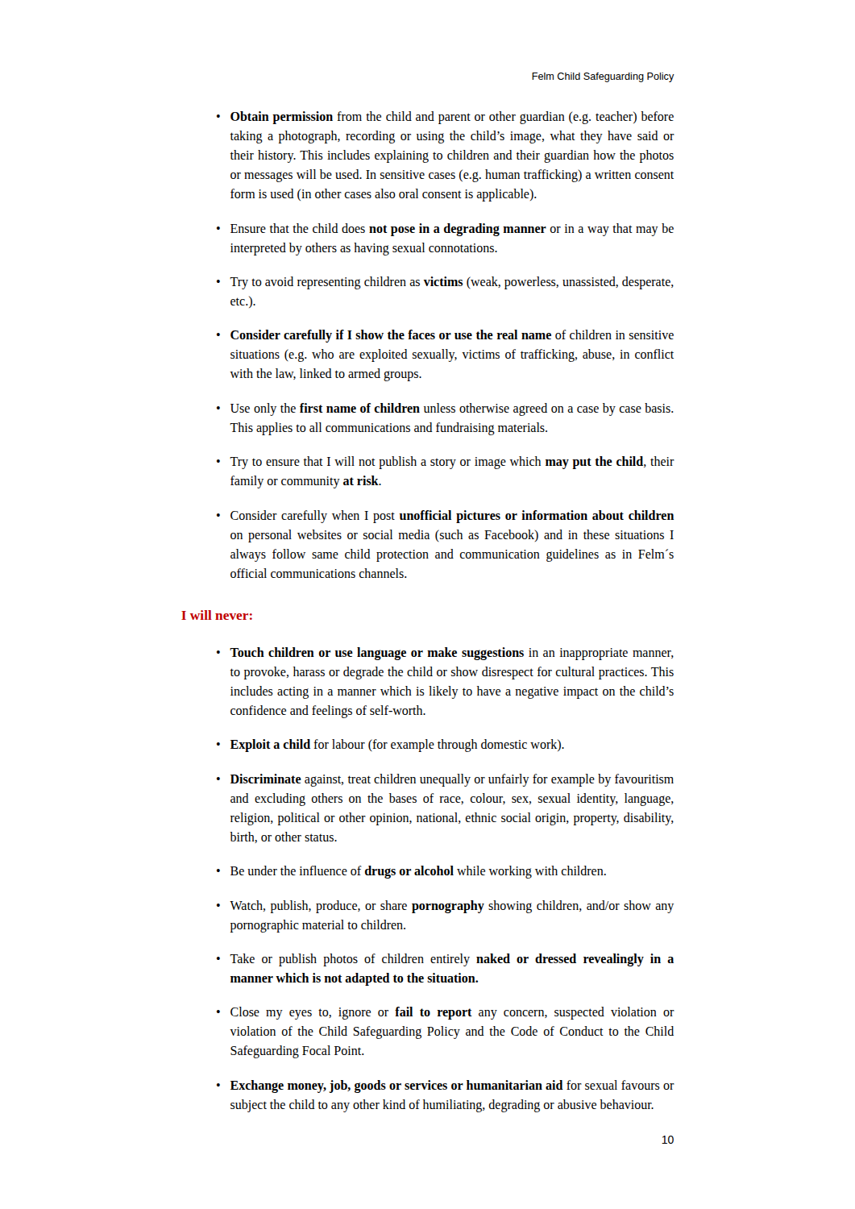Felm Child Safeguarding Policy
Obtain permission from the child and parent or other guardian (e.g. teacher) before taking a photograph, recording or using the child’s image, what they have said or their history. This includes explaining to children and their guardian how the photos or messages will be used. In sensitive cases (e.g. human trafficking) a written consent form is used (in other cases also oral consent is applicable).
Ensure that the child does not pose in a degrading manner or in a way that may be interpreted by others as having sexual connotations.
Try to avoid representing children as victims (weak, powerless, unassisted, desperate, etc.).
Consider carefully if I show the faces or use the real name of children in sensitive situations (e.g. who are exploited sexually, victims of trafficking, abuse, in conflict with the law, linked to armed groups.
Use only the first name of children unless otherwise agreed on a case by case basis. This applies to all communications and fundraising materials.
Try to ensure that I will not publish a story or image which may put the child, their family or community at risk.
Consider carefully when I post unofficial pictures or information about children on personal websites or social media (such as Facebook) and in these situations I always follow same child protection and communication guidelines as in Felm´s official communications channels.
I will never:
Touch children or use language or make suggestions in an inappropriate manner, to provoke, harass or degrade the child or show disrespect for cultural practices. This includes acting in a manner which is likely to have a negative impact on the child’s confidence and feelings of self-worth.
Exploit a child for labour (for example through domestic work).
Discriminate against, treat children unequally or unfairly for example by favouritism and excluding others on the bases of race, colour, sex, sexual identity, language, religion, political or other opinion, national, ethnic social origin, property, disability, birth, or other status.
Be under the influence of drugs or alcohol while working with children.
Watch, publish, produce, or share pornography showing children, and/or show any pornographic material to children.
Take or publish photos of children entirely naked or dressed revealingly in a manner which is not adapted to the situation.
Close my eyes to, ignore or fail to report any concern, suspected violation or violation of the Child Safeguarding Policy and the Code of Conduct to the Child Safeguarding Focal Point.
Exchange money, job, goods or services or humanitarian aid for sexual favours or subject the child to any other kind of humiliating, degrading or abusive behaviour.
10